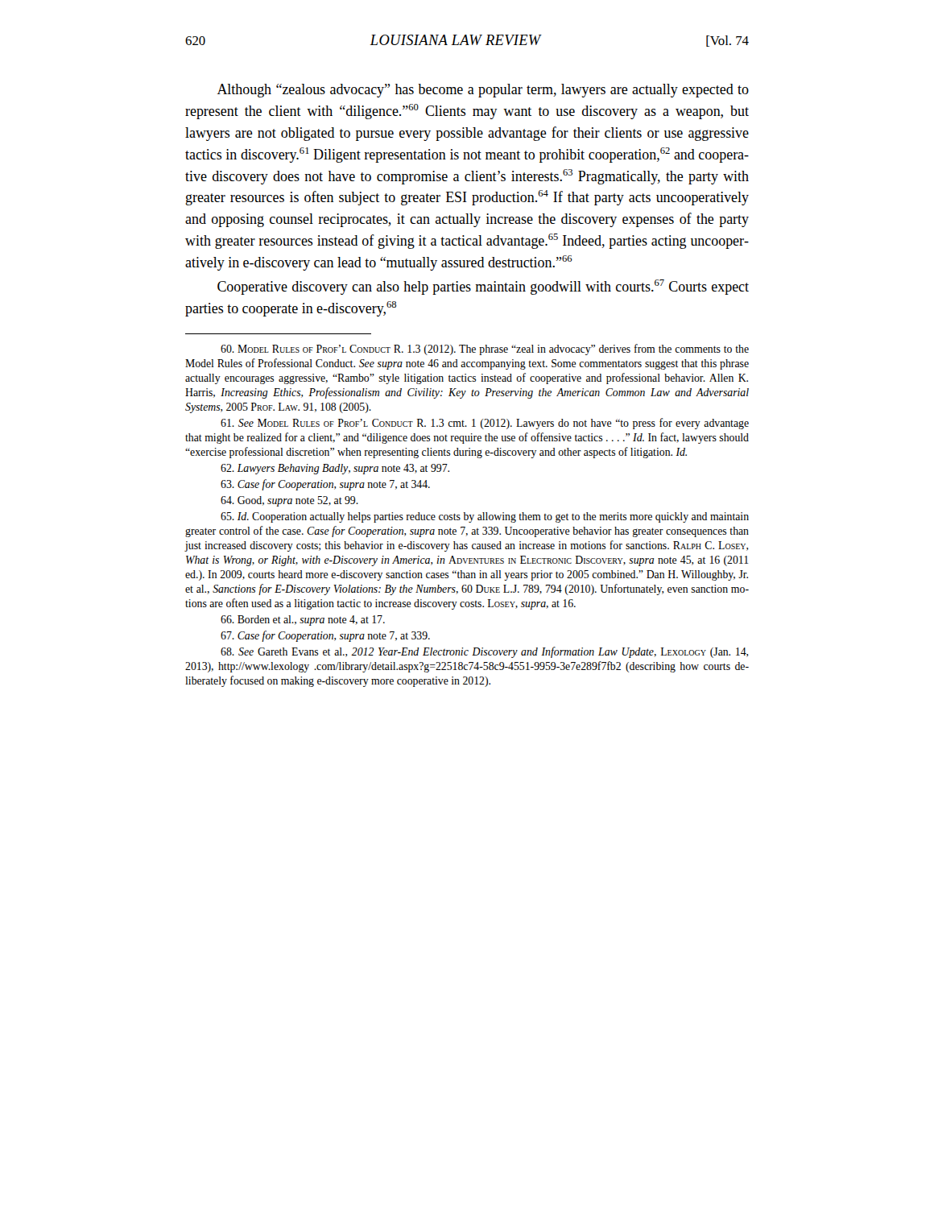620 LOUISIANA LAW REVIEW [Vol. 74
Although “zealous advocacy” has become a popular term, lawyers are actually expected to represent the client with “diligence.”60 Clients may want to use discovery as a weapon, but lawyers are not obligated to pursue every possible advantage for their clients or use aggressive tactics in discovery.61 Diligent representation is not meant to prohibit cooperation,62 and cooperative discovery does not have to compromise a client’s interests.63 Pragmatically, the party with greater resources is often subject to greater ESI production.64 If that party acts uncooperatively and opposing counsel reciprocates, it can actually increase the discovery expenses of the party with greater resources instead of giving it a tactical advantage.65 Indeed, parties acting uncooperatively in e-discovery can lead to “mutually assured destruction.”66
Cooperative discovery can also help parties maintain goodwill with courts.67 Courts expect parties to cooperate in e-discovery,68
60. Model Rules of Prof’l Conduct R. 1.3 (2012). The phrase “zeal in advocacy” derives from the comments to the Model Rules of Professional Conduct. See supra note 46 and accompanying text. Some commentators suggest that this phrase actually encourages aggressive, “Rambo” style litigation tactics instead of cooperative and professional behavior. Allen K. Harris, Increasing Ethics, Professionalism and Civility: Key to Preserving the American Common Law and Adversarial Systems, 2005 Prof. Law. 91, 108 (2005).
61. See Model Rules of Prof’l Conduct R. 1.3 cmt. 1 (2012). Lawyers do not have “to press for every advantage that might be realized for a client,” and “diligence does not require the use of offensive tactics . . . .” Id. In fact, lawyers should “exercise professional discretion” when representing clients during e-discovery and other aspects of litigation. Id.
62. Lawyers Behaving Badly, supra note 43, at 997.
63. Case for Cooperation, supra note 7, at 344.
64. Good, supra note 52, at 99.
65. Id. Cooperation actually helps parties reduce costs by allowing them to get to the merits more quickly and maintain greater control of the case. Case for Cooperation, supra note 7, at 339. Uncooperative behavior has greater consequences than just increased discovery costs; this behavior in e-discovery has caused an increase in motions for sanctions. Ralph C. Losey, What is Wrong, or Right, with e-Discovery in America, in Adventures in Electronic Discovery, supra note 45, at 16 (2011 ed.). In 2009, courts heard more e-discovery sanction cases “than in all years prior to 2005 combined.” Dan H. Willoughby, Jr. et al., Sanctions for E-Discovery Violations: By the Numbers, 60 Duke L.J. 789, 794 (2010). Unfortunately, even sanction motions are often used as a litigation tactic to increase discovery costs. Losey, supra, at 16.
66. Borden et al., supra note 4, at 17.
67. Case for Cooperation, supra note 7, at 339.
68. See Gareth Evans et al., 2012 Year-End Electronic Discovery and Information Law Update, Lexology (Jan. 14, 2013), http://www.lexology .com/library/detail.aspx?g=22518c74-58c9-4551-9959-3e7e289f7fb2 (describing how courts deliberately focused on making e-discovery more cooperative in 2012).